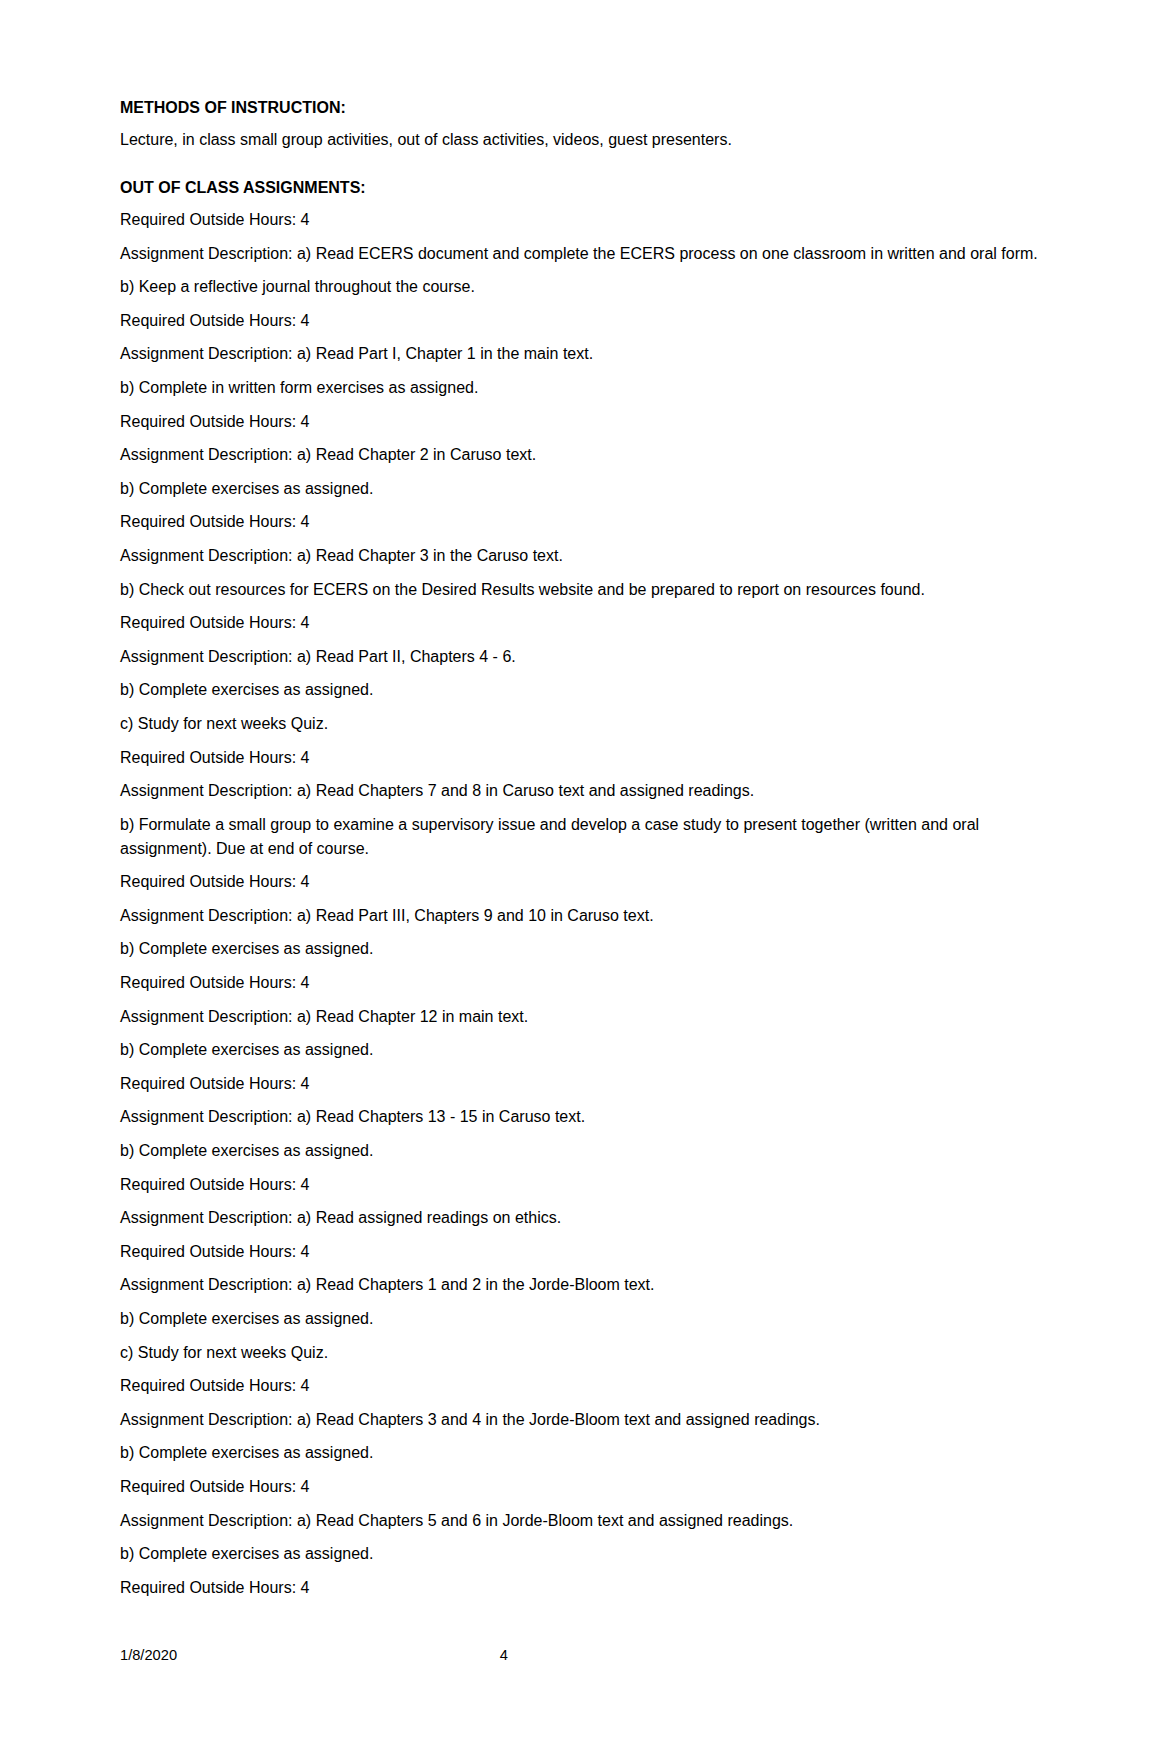METHODS OF INSTRUCTION:
Lecture, in class small group activities, out of class activities, videos, guest presenters.
OUT OF CLASS ASSIGNMENTS:
Required Outside Hours: 4
Assignment Description: a) Read ECERS document and complete the ECERS process on one classroom in written and oral form.
b) Keep a reflective journal throughout the course.
Required Outside Hours: 4
Assignment Description: a) Read Part I, Chapter 1 in the main text.
b) Complete in written form exercises as assigned.
Required Outside Hours: 4
Assignment Description: a) Read Chapter 2 in Caruso text.
b) Complete exercises as assigned.
Required Outside Hours: 4
Assignment Description: a) Read Chapter 3 in the Caruso text.
b) Check out resources for ECERS on the Desired Results website and be prepared to report on resources found.
Required Outside Hours: 4
Assignment Description: a) Read Part II, Chapters 4 - 6.
b) Complete exercises as assigned.
c) Study for next weeks Quiz.
Required Outside Hours: 4
Assignment Description: a) Read Chapters 7 and 8 in Caruso text and assigned readings.
b) Formulate a small group to examine a supervisory issue and develop a case study to present together (written and oral assignment). Due at end of course.
Required Outside Hours: 4
Assignment Description: a) Read Part III, Chapters 9 and 10 in Caruso text.
b) Complete exercises as assigned.
Required Outside Hours: 4
Assignment Description: a) Read Chapter 12 in main text.
b) Complete exercises as assigned.
Required Outside Hours: 4
Assignment Description: a) Read Chapters 13 - 15 in Caruso text.
b) Complete exercises as assigned.
Required Outside Hours: 4
Assignment Description: a) Read assigned readings on ethics.
Required Outside Hours: 4
Assignment Description: a) Read Chapters 1 and 2 in the Jorde-Bloom text.
b) Complete exercises as assigned.
c) Study for next weeks Quiz.
Required Outside Hours: 4
Assignment Description: a) Read Chapters 3 and 4 in the Jorde-Bloom text and assigned readings.
b) Complete exercises as assigned.
Required Outside Hours: 4
Assignment Description: a) Read Chapters 5 and 6 in Jorde-Bloom text and assigned readings.
b) Complete exercises as assigned.
Required Outside Hours: 4
1/8/2020 4